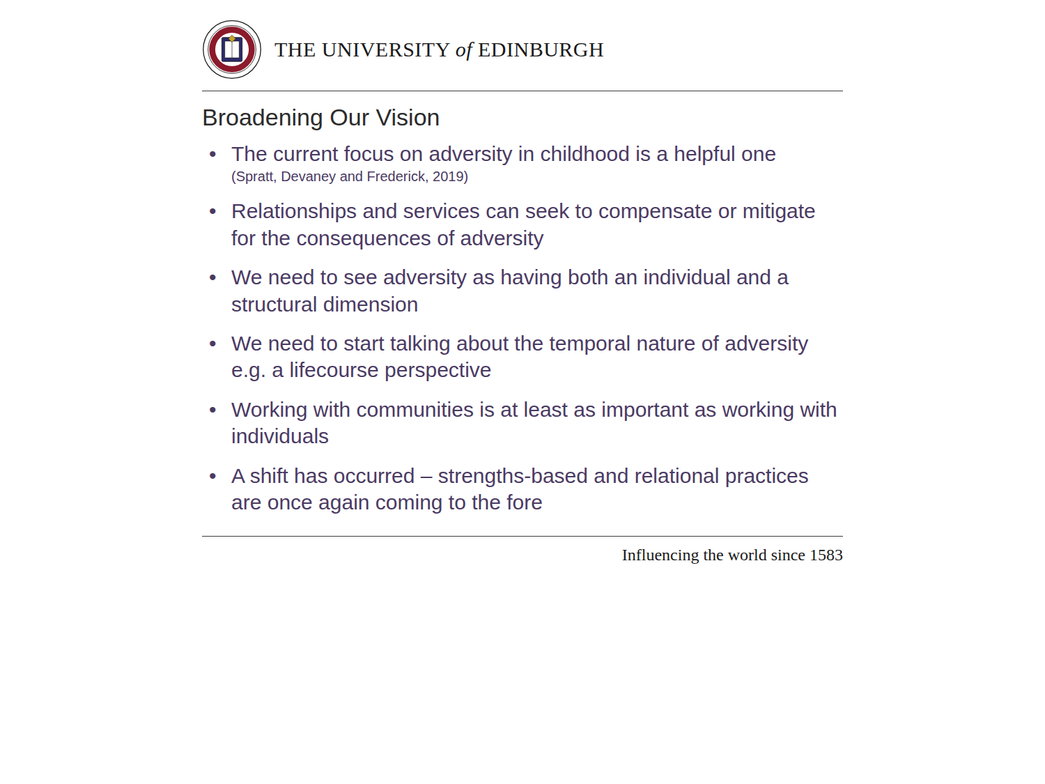THE UNIVERSITY of EDINBURGH
Broadening Our Vision
The current focus on adversity in childhood is a helpful one (Spratt, Devaney and Frederick, 2019)
Relationships and services can seek to compensate or mitigate for the consequences of adversity
We need to see adversity as having both an individual and a structural dimension
We need to start talking about the temporal nature of adversity e.g. a lifecourse perspective
Working with communities is at least as important as working with individuals
A shift has occurred – strengths-based and relational practices are once again coming to the fore
Influencing the world since 1583